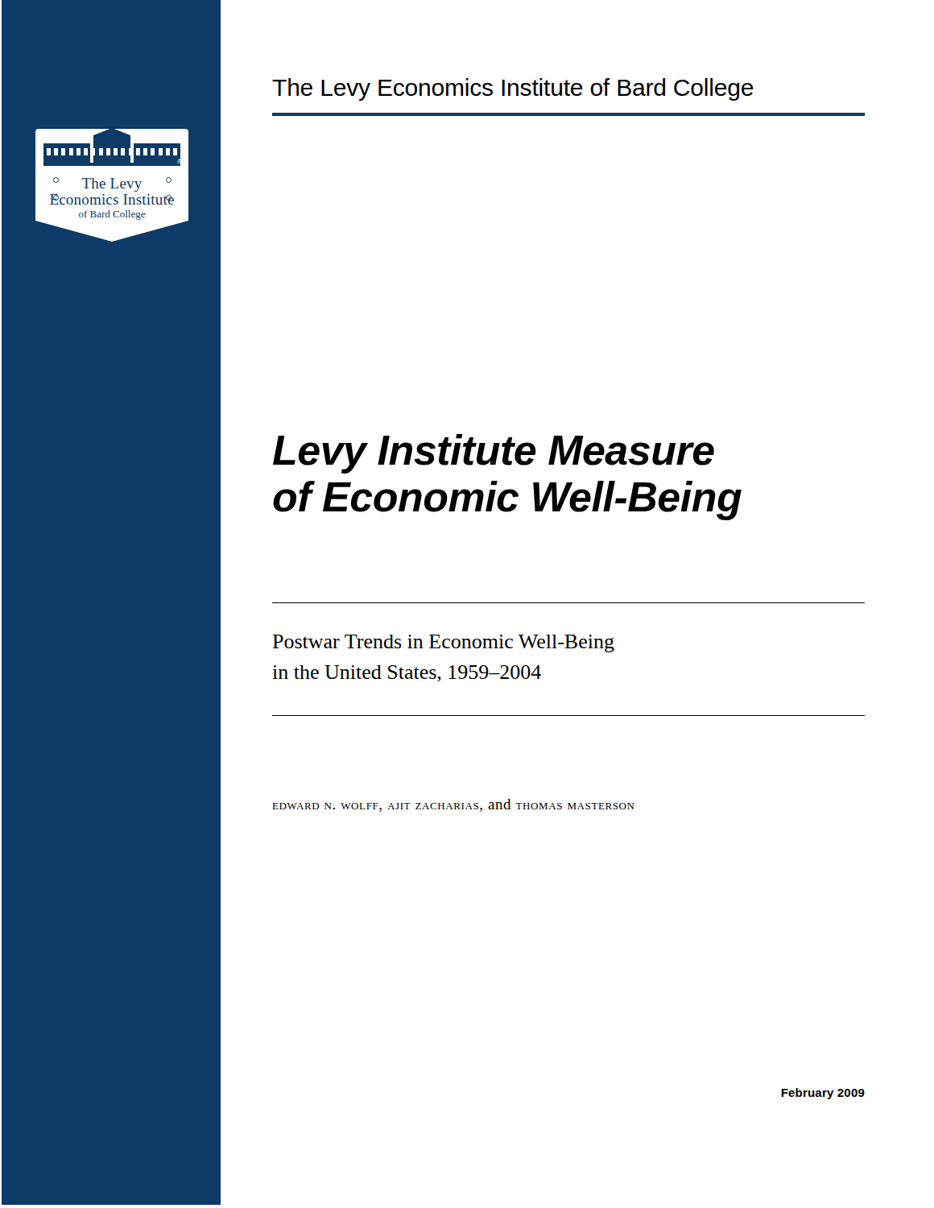®
The Levy
Economics Institute
of Bard College
The Levy Economics Institute of Bard College
Levy Institute Measure
of Economic Well-Being
Postwar Trends in Economic Well-Being
in the United States, 1959–2004
EDWARD N. WOLFF, AJIT ZACHARIAS, and THOMAS MASTERSON
February 2009